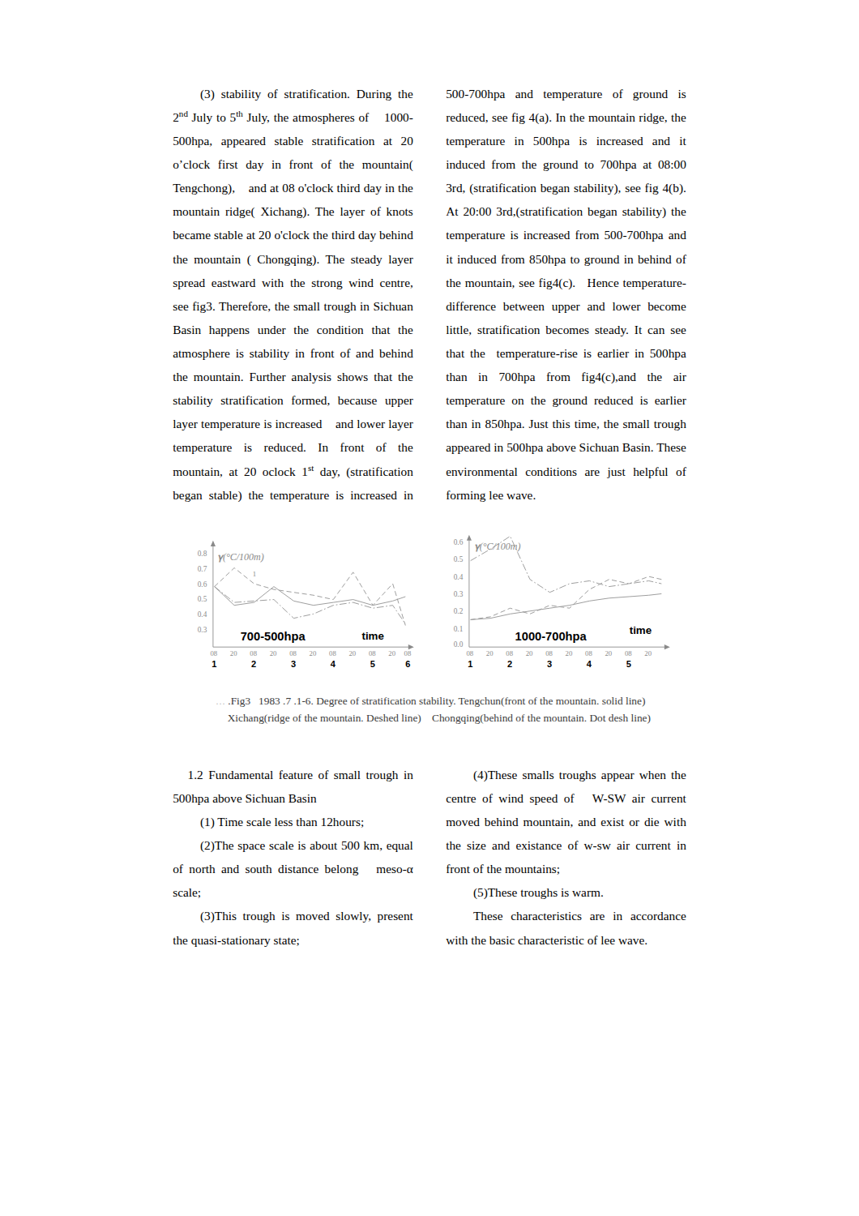(3) stability of stratification. During the 2nd July to 5th July, the atmospheres of 1000-500hpa, appeared stable stratification at 20 o’clock first day in front of the mountain( Tengchong), and at 08 o'clock third day in the mountain ridge( Xichang). The layer of knots became stable at 20 o'clock the third day behind the mountain ( Chongqing). The steady layer spread eastward with the strong wind centre, see fig3. Therefore, the small trough in Sichuan Basin happens under the condition that the atmosphere is stability in front of and behind the mountain. Further analysis shows that the stability stratification formed, because upper layer temperature is increased and lower layer temperature is reduced. In front of the mountain, at 20 oclock 1st day, (stratification began stable) the temperature is increased in 500-700hpa and temperature of ground is reduced, see fig 4(a). In the mountain ridge, the temperature in 500hpa is increased and it induced from the ground to 700hpa at 08:00 3rd, (stratification began stability), see fig 4(b). At 20:00 3rd,(stratification began stability) the temperature is increased from 500-700hpa and it induced from 850hpa to ground in behind of the mountain, see fig4(c). Hence temperature-difference between upper and lower become little, stratification becomes steady. It can see that the temperature-rise is earlier in 500hpa than in 700hpa from fig4(c),and the air temperature on the ground reduced is earlier than in 850hpa. Just this time, the small trough appeared in 500hpa above Sichuan Basin. These environmental conditions are just helpful of forming lee wave.
0.8 0.7 0.6 0.5 0.4 0.3 1 08 20 08 20 08 20 08 20 08 20 08 1 2 3 4 5 6 𝛄(°C/100m) 700-500hpa time
0.6 0.5 0.4 0.3 0.2 0.1 0.0 08 20 08 20 08 20 08 20 08 20 1 2 3 4 5 𝛄(°C/100m) 1000-700hpa time
… .Fig3 1983 .7 .1-6. Degree of stratification stability. Tengchun(front of the mountain. solid line) Xichang(ridge of the mountain. Deshed line) Chongqing(behind of the mountain. Dot desh line)
1.2 Fundamental feature of small trough in 500hpa above Sichuan Basin
(1) Time scale less than 12hours;
(2)The space scale is about 500 km, equal of north and south distance belong meso-α scale;
(3)This trough is moved slowly, present the quasi-stationary state;
(4)These smalls troughs appear when the centre of wind speed of W-SW air current moved behind mountain, and exist or die with the size and existance of w-sw air current in front of the mountains;
(5)These troughs is warm.
These characteristics are in accordance with the basic characteristic of lee wave.